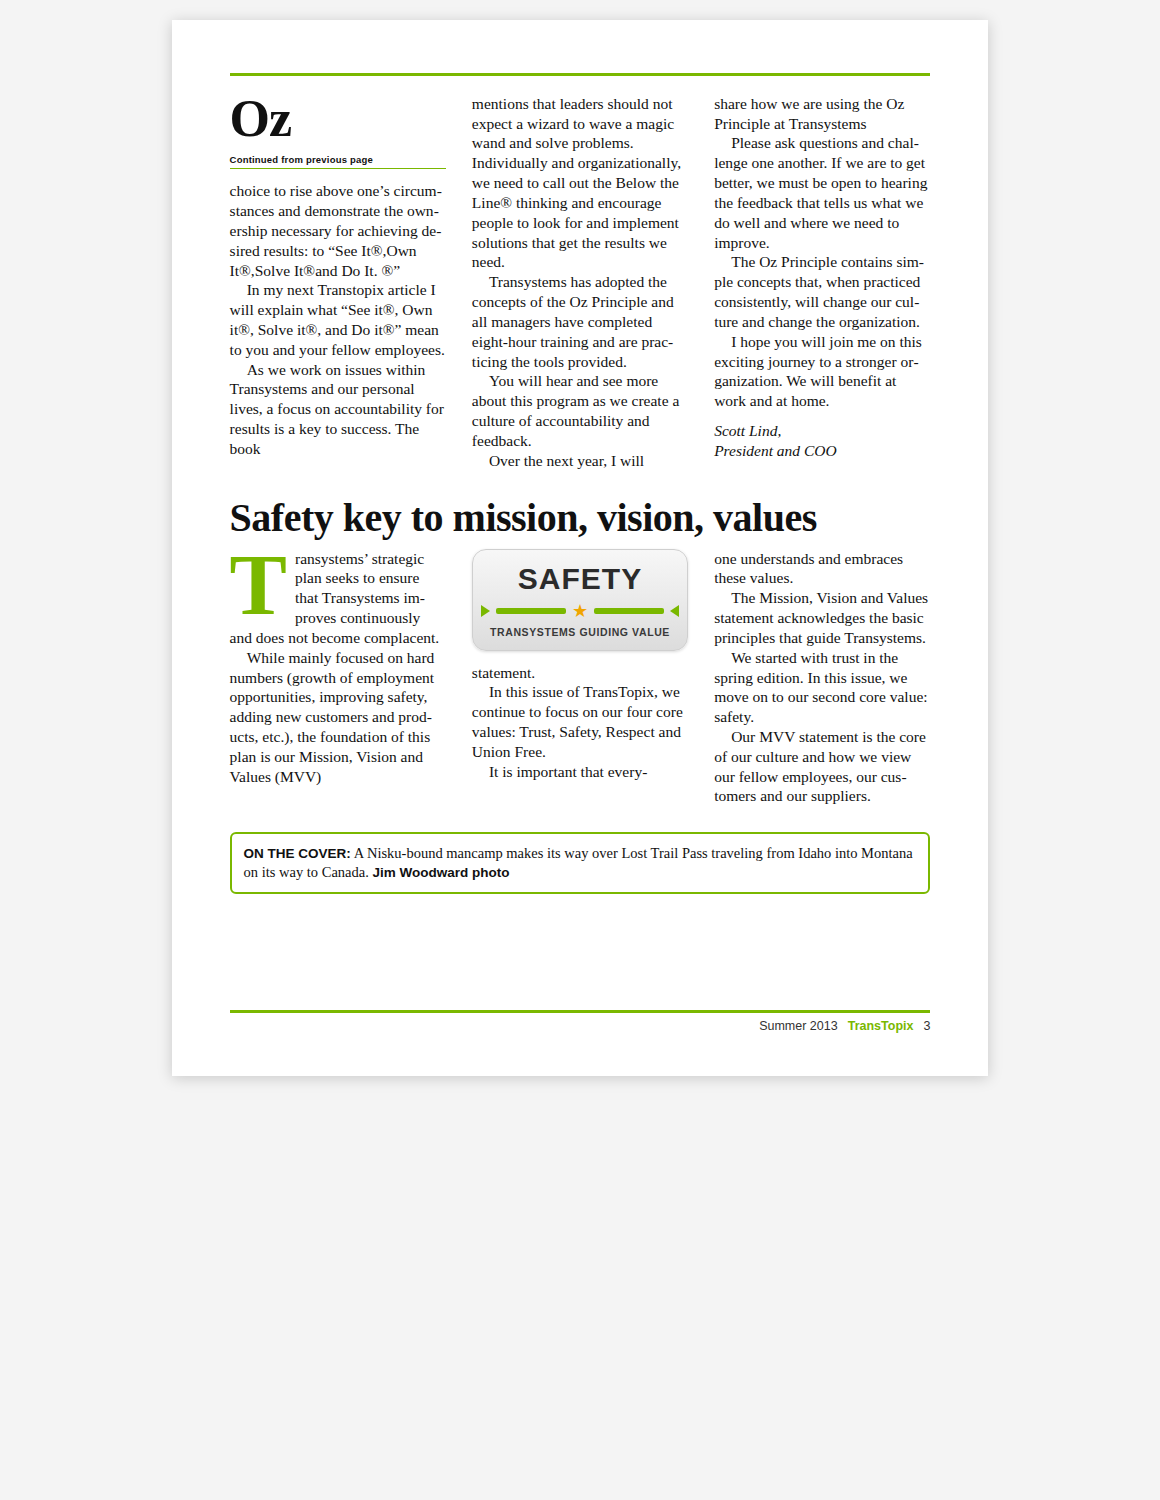Oz
Continued from previous page
choice to rise above one’s circumstances and demonstrate the ownership necessary for achieving desired results: to “See It®,Own It®,Solve It®and Do It. ®”
In my next Transtopix article I will explain what “See it®, Own it®, Solve it®, and Do it®” mean to you and your fellow employees.
As we work on issues within Transystems and our personal lives, a focus on accountability for results is a key to success. The book
mentions that leaders should not expect a wizard to wave a magic wand and solve problems. Individually and organizationally, we need to call out the Below the Line® thinking and encourage people to look for and implement solutions that get the results we need.
Transystems has adopted the concepts of the Oz Principle and all managers have completed eight-hour training and are practicing the tools provided.
You will hear and see more about this program as we create a culture of accountability and feedback.
Over the next year, I will
share how we are using the Oz Principle at Transystems
Please ask questions and challenge one another. If we are to get better, we must be open to hearing the feedback that tells us what we do well and where we need to improve.
The Oz Principle contains simple concepts that, when practiced consistently, will change our culture and change the organization.
I hope you will join me on this exciting journey to a stronger organization. We will benefit at work and at home.
Scott Lind,
President and COO
Safety key to mission, vision, values
Transystems’ strategic plan seeks to ensure that Transystems improves continuously and does not become complacent.
While mainly focused on hard numbers (growth of employment opportunities, improving safety, adding new customers and products, etc.), the foundation of this plan is our Mission, Vision and Values (MVV)
SAFETY
★
TRANSYSTEMS GUIDING VALUE
statement.
In this issue of TransTopix, we continue to focus on our four core values: Trust, Safety, Respect and Union Free.
It is important that every-
one understands and embraces these values.
The Mission, Vision and Values statement acknowledges the basic principles that guide Transystems.
We started with trust in the spring edition. In this issue, we move on to our second core value: safety.
Our MVV statement is the core of our culture and how we view our fellow employees, our customers and our suppliers.
ON THE COVER: A Nisku-bound mancamp makes its way over Lost Trail Pass traveling from Idaho into Montana on its way to Canada. Jim Woodward photo
Summer 2013 TransTopix 3